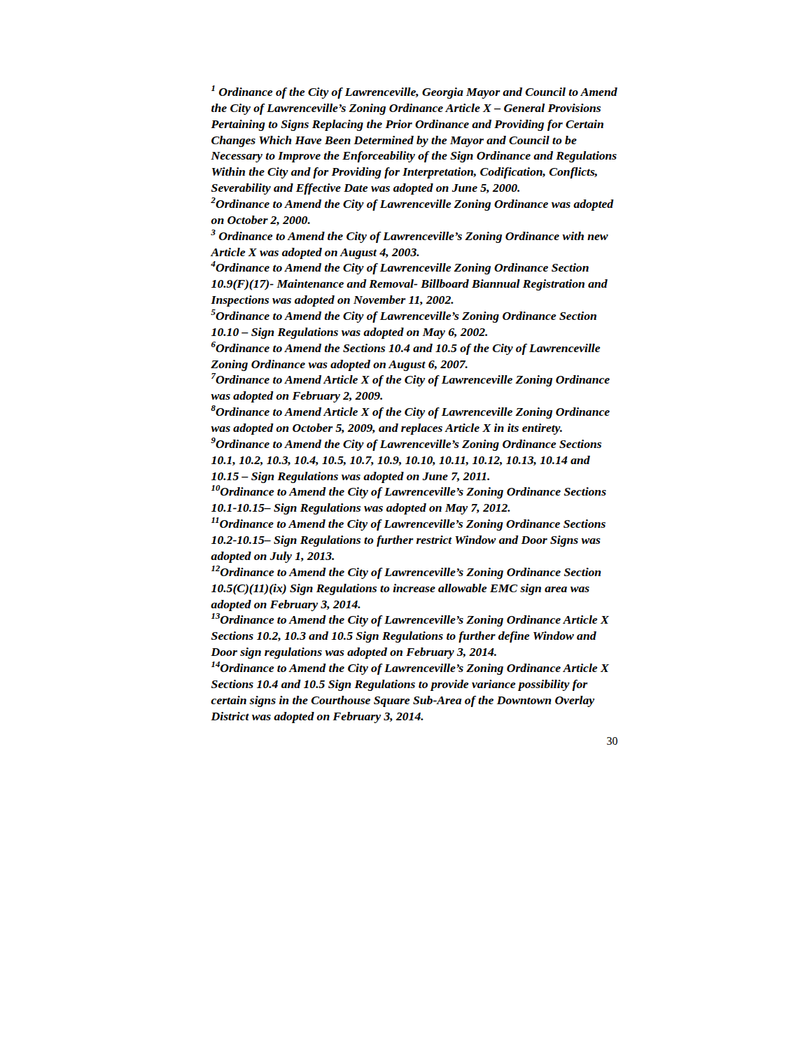1 Ordinance of the City of Lawrenceville, Georgia Mayor and Council to Amend the City of Lawrenceville’s Zoning Ordinance Article X – General Provisions Pertaining to Signs Replacing the Prior Ordinance and Providing for Certain Changes Which Have Been Determined by the Mayor and Council to be Necessary to Improve the Enforceability of the Sign Ordinance and Regulations Within the City and for Providing for Interpretation, Codification, Conflicts, Severability and Effective Date was adopted on June 5, 2000.
2Ordinance to Amend the City of Lawrenceville Zoning Ordinance was adopted on October 2, 2000.
3 Ordinance to Amend the City of Lawrenceville’s Zoning Ordinance with new Article X was adopted on August 4, 2003.
4Ordinance to Amend the City of Lawrenceville Zoning Ordinance Section 10.9(F)(17)- Maintenance and Removal- Billboard Biannual Registration and Inspections was adopted on November 11, 2002.
5Ordinance to Amend the City of Lawrenceville’s Zoning Ordinance Section 10.10 – Sign Regulations was adopted on May 6, 2002.
6Ordinance to Amend the Sections 10.4 and 10.5 of the City of Lawrenceville Zoning Ordinance was adopted on August 6, 2007.
7Ordinance to Amend Article X of the City of Lawrenceville Zoning Ordinance was adopted on February 2, 2009.
8Ordinance to Amend Article X of the City of Lawrenceville Zoning Ordinance was adopted on October 5, 2009, and replaces Article X in its entirety.
9Ordinance to Amend the City of Lawrenceville’s Zoning Ordinance Sections 10.1, 10.2, 10.3, 10.4, 10.5, 10.7, 10.9, 10.10, 10.11, 10.12, 10.13, 10.14 and 10.15 – Sign Regulations was adopted on June 7, 2011.
10Ordinance to Amend the City of Lawrenceville’s Zoning Ordinance Sections 10.1-10.15– Sign Regulations was adopted on May 7, 2012.
11Ordinance to Amend the City of Lawrenceville’s Zoning Ordinance Sections 10.2-10.15– Sign Regulations to further restrict Window and Door Signs was adopted on July 1, 2013.
12Ordinance to Amend the City of Lawrenceville’s Zoning Ordinance Section 10.5(C)(11)(ix) Sign Regulations to increase allowable EMC sign area was adopted on February 3, 2014.
13Ordinance to Amend the City of Lawrenceville’s Zoning Ordinance Article X Sections 10.2, 10.3 and 10.5 Sign Regulations to further define Window and Door sign regulations was adopted on February 3, 2014.
14Ordinance to Amend the City of Lawrenceville’s Zoning Ordinance Article X Sections 10.4 and 10.5 Sign Regulations to provide variance possibility for certain signs in the Courthouse Square Sub-Area of the Downtown Overlay District was adopted on February 3, 2014.
30